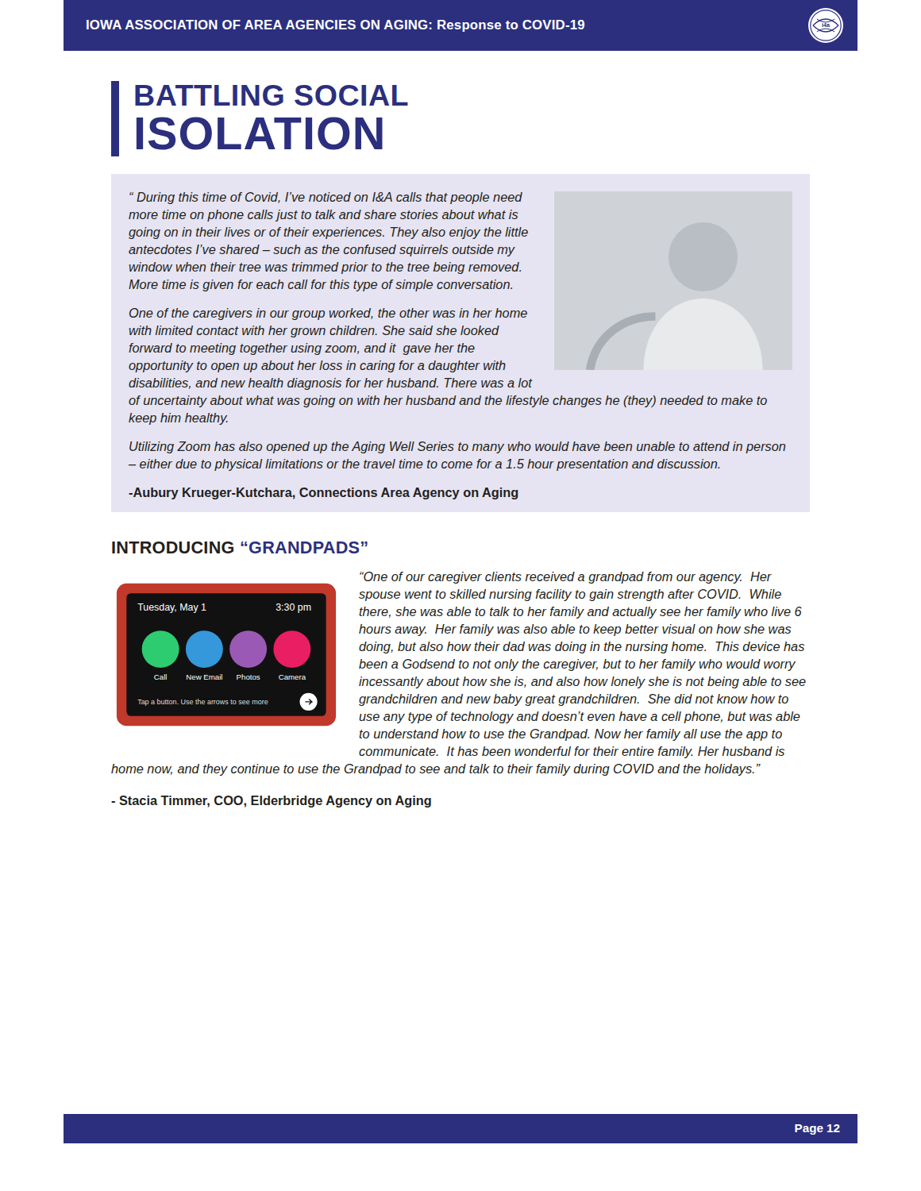Iowa Association of Area Agencies on Aging: Response to COVID-19
i4a
BATTLING SOCIAL ISOLATION
“ During this time of Covid, I’ve noticed on I&A calls that people need more time on phone calls just to talk and share stories about what is going on in their lives or of their experiences. They also enjoy the little antecdotes I’ve shared – such as the confused squirrels outside my window when their tree was trimmed prior to the tree being removed. More time is given for each call for this type of simple conversation.
One of the caregivers in our group worked, the other was in her home with limited contact with her grown children. She said she looked forward to meeting together using zoom, and it gave her the opportunity to open up about her loss in caring for a daughter with disabilities, and new health diagnosis for her husband. There was a lot of uncertainty about what was going on with her husband and the lifestyle changes he (they) needed to make to keep him healthy.
Utilizing Zoom has also opened up the Aging Well Series to many who would have been unable to attend in person – either due to physical limitations or the travel time to come for a 1.5 hour presentation and discussion.
-Aubury Krueger-Kutchara, Connections Area Agency on Aging
INTRODUCING “GRANDPADS”
“One of our caregiver clients received a grandpad from our agency. Her spouse went to skilled nursing facility to gain strength after COVID. While there, she was able to talk to her family and actually see her family who live 6 hours away. Her family was also able to keep better visual on how she was doing, but also how their dad was doing in the nursing home. This device has been a Godsend to not only the caregiver, but to her family who would worry incessantly about how she is, and also how lonely she is not being able to see grandchildren and new baby great grandchildren. She did not know how to use any type of technology and doesn’t even have a cell phone, but was able to understand how to use the Grandpad. Now her family all use the app to communicate. It has been wonderful for their entire family. Her husband is home now, and they continue to use the Grandpad to see and talk to their family during COVID and the holidays.”
- Stacia Timmer, COO, Elderbridge Agency on Aging
Page 12